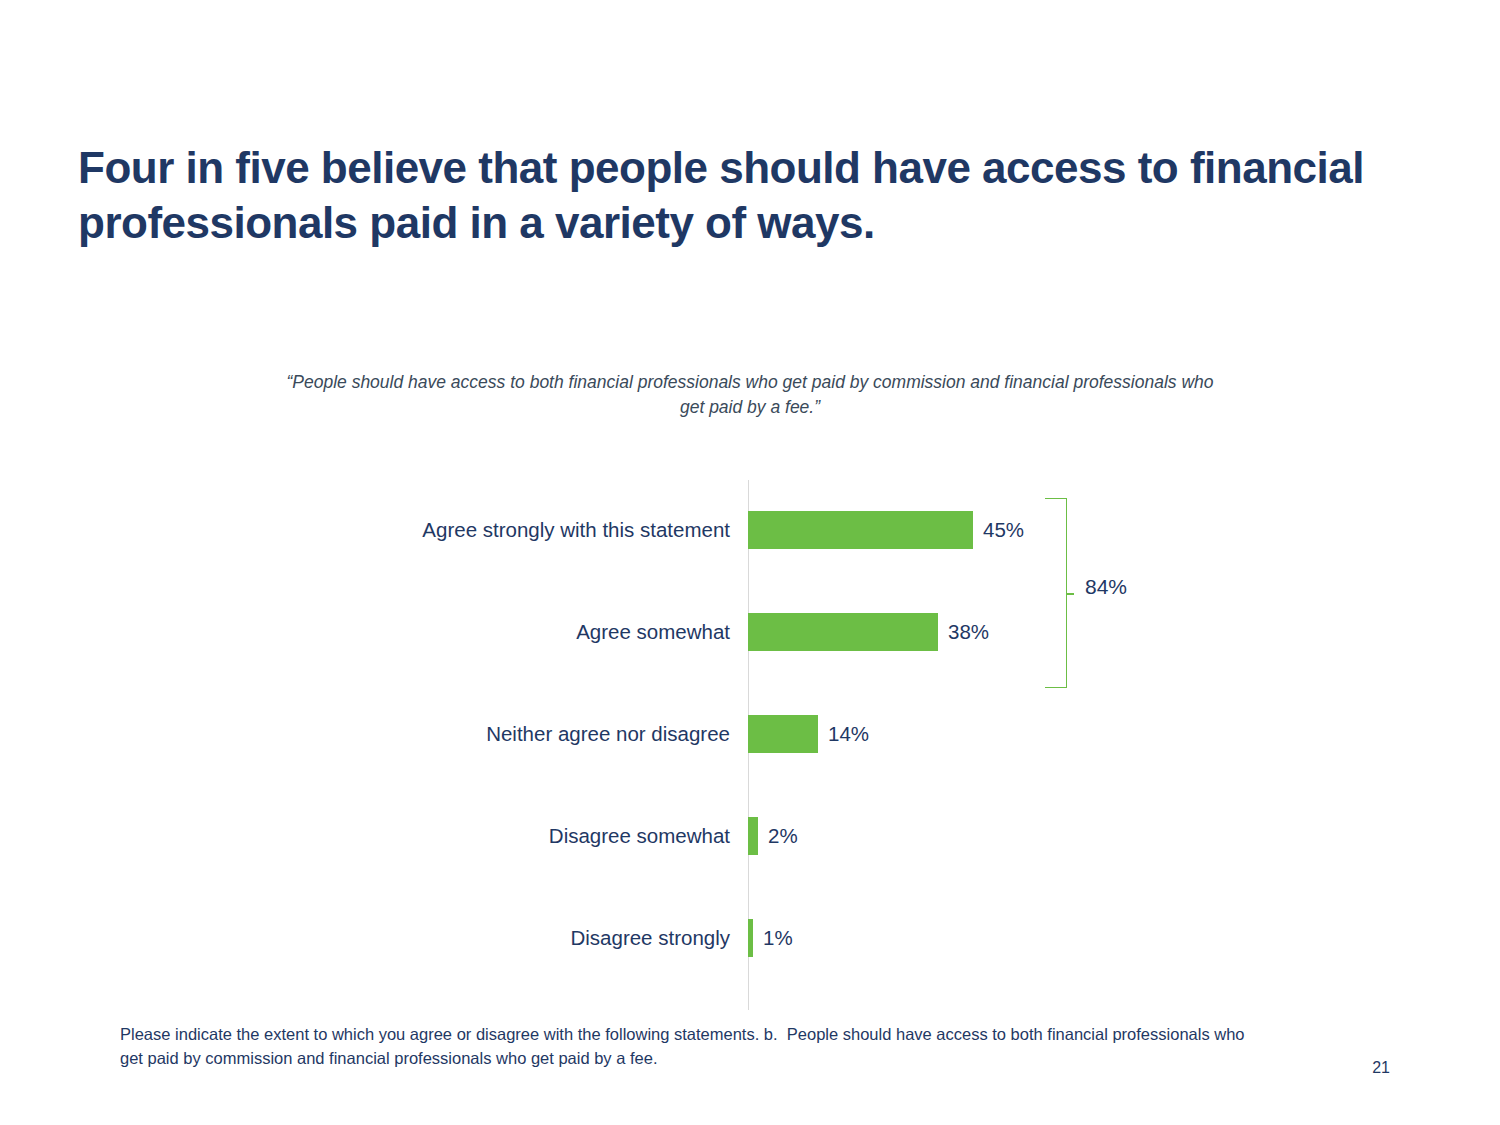Four in five believe that people should have access to financial professionals paid in a variety of ways.
“People should have access to both financial professionals who get paid by commission and financial professionals who get paid by a fee.”
Agree strongly with this statement
45%
Agree somewhat
38%
Neither agree nor disagree
14%
Disagree somewhat
2%
Disagree strongly
1%
84%
Please indicate the extent to which you agree or disagree with the following statements. b. People should have access to both financial professionals who get paid by commission and financial professionals who get paid by a fee.
21